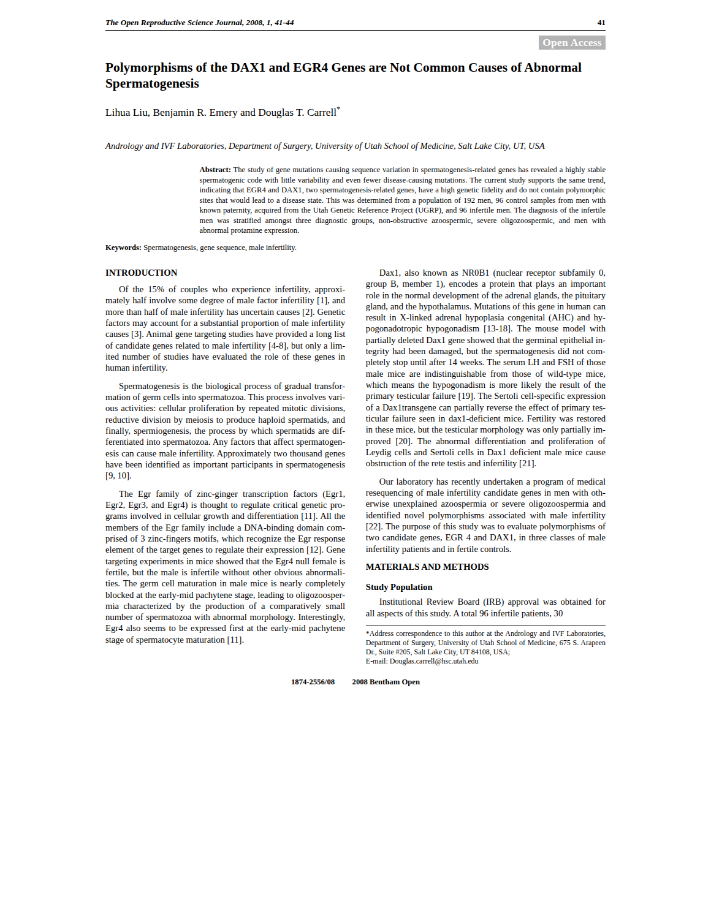The Open Reproductive Science Journal, 2008, 1, 41-44 41
Open Access
Polymorphisms of the DAX1 and EGR4 Genes are Not Common Causes of Abnormal Spermatogenesis
Lihua Liu, Benjamin R. Emery and Douglas T. Carrell*
Andrology and IVF Laboratories, Department of Surgery, University of Utah School of Medicine, Salt Lake City, UT, USA
Abstract: The study of gene mutations causing sequence variation in spermatogenesis-related genes has revealed a highly stable spermatogenic code with little variability and even fewer disease-causing mutations. The current study supports the same trend, indicating that EGR4 and DAX1, two spermatogenesis-related genes, have a high genetic fidelity and do not contain polymorphic sites that would lead to a disease state. This was determined from a population of 192 men, 96 control samples from men with known paternity, acquired from the Utah Genetic Reference Project (UGRP), and 96 infertile men. The diagnosis of the infertile men was stratified amongst three diagnostic groups, non-obstructive azoospermic, severe oligozoospermic, and men with abnormal protamine expression.
Keywords: Spermatogenesis, gene sequence, male infertility.
Introduction
Of the 15% of couples who experience infertility, approximately half involve some degree of male factor infertility [1], and more than half of male infertility has uncertain causes [2]. Genetic factors may account for a substantial proportion of male infertility causes [3]. Animal gene targeting studies have provided a long list of candidate genes related to male infertility [4-8], but only a limited number of studies have evaluated the role of these genes in human infertility.
Spermatogenesis is the biological process of gradual transformation of germ cells into spermatozoa. This process involves various activities: cellular proliferation by repeated mitotic divisions, reductive division by meiosis to produce haploid spermatids, and finally, spermiogenesis, the process by which spermatids are differentiated into spermatozoa. Any factors that affect spermatogenesis can cause male infertility. Approximately two thousand genes have been identified as important participants in spermatogenesis [9, 10].
The Egr family of zinc-ginger transcription factors (Egr1, Egr2, Egr3, and Egr4) is thought to regulate critical genetic programs involved in cellular growth and differentiation [11]. All the members of the Egr family include a DNA-binding domain comprised of 3 zinc-fingers motifs, which recognize the Egr response element of the target genes to regulate their expression [12]. Gene targeting experiments in mice showed that the Egr4 null female is fertile, but the male is infertile without other obvious abnormalities. The germ cell maturation in male mice is nearly completely blocked at the early-mid pachytene stage, leading to oligozoospermia characterized by the production of a comparatively small number of spermatozoa with abnormal morphology. Interestingly, Egr4 also seems to be expressed first at the early-mid pachytene stage of spermatocyte maturation [11].
Dax1, also known as NR0B1 (nuclear receptor subfamily 0, group B, member 1), encodes a protein that plays an important role in the normal development of the adrenal glands, the pituitary gland, and the hypothalamus. Mutations of this gene in human can result in X-linked adrenal hypoplasia congenital (AHC) and hypogonadotropic hypogonadism [13-18]. The mouse model with partially deleted Dax1 gene showed that the germinal epithelial integrity had been damaged, but the spermatogenesis did not completely stop until after 14 weeks. The serum LH and FSH of those male mice are indistinguishable from those of wild-type mice, which means the hypogonadism is more likely the result of the primary testicular failure [19]. The Sertoli cell-specific expression of a Dax1transgene can partially reverse the effect of primary testicular failure seen in dax1-deficient mice. Fertility was restored in these mice, but the testicular morphology was only partially improved [20]. The abnormal differentiation and proliferation of Leydig cells and Sertoli cells in Dax1 deficient male mice cause obstruction of the rete testis and infertility [21].
Our laboratory has recently undertaken a program of medical resequencing of male infertility candidate genes in men with otherwise unexplained azoospermia or severe oligozoospermia and identified novel polymorphisms associated with male infertility [22]. The purpose of this study was to evaluate polymorphisms of two candidate genes, EGR 4 and DAX1, in three classes of male infertility patients and in fertile controls.
Materials and Methods
Study Population
Institutional Review Board (IRB) approval was obtained for all aspects of this study. A total 96 infertile patients, 30
*Address correspondence to this author at the Andrology and IVF Laboratories, Department of Surgery, University of Utah School of Medicine, 675 S. Arapeen Dr., Suite #205, Salt Lake City, UT 84108, USA;
E-mail: Douglas.carrell@hsc.utah.edu
1874-2556/08 2008 Bentham Open